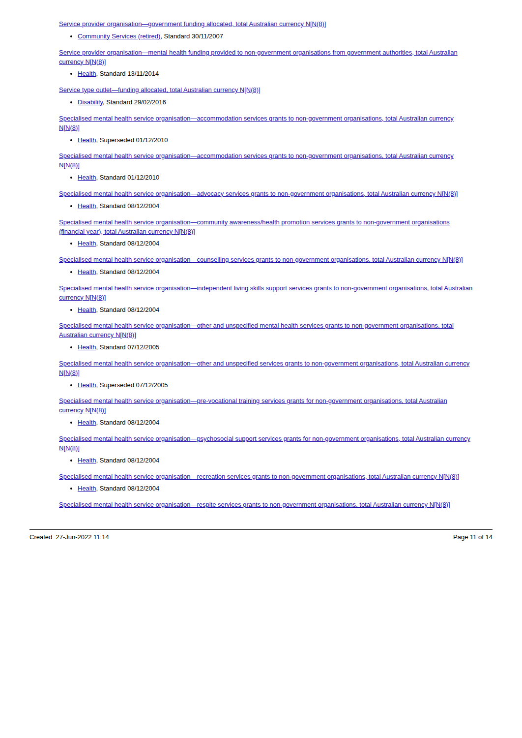Service provider organisation—government funding allocated, total Australian currency N[N(8)]
Community Services (retired), Standard 30/11/2007
Service provider organisation—mental health funding provided to non-government organisations from government authorities, total Australian currency N[N(8)]
Health, Standard 13/11/2014
Service type outlet—funding allocated, total Australian currency N[N(8)]
Disability, Standard 29/02/2016
Specialised mental health service organisation—accommodation services grants to non-government organisations, total Australian currency N[N(8)]
Health, Superseded 01/12/2010
Specialised mental health service organisation—accommodation services grants to non-government organisations, total Australian currency N[N(8)]
Health, Standard 01/12/2010
Specialised mental health service organisation—advocacy services grants to non-government organisations, total Australian currency N[N(8)]
Health, Standard 08/12/2004
Specialised mental health service organisation—community awareness/health promotion services grants to non-government organisations (financial year), total Australian currency N[N(8)]
Health, Standard 08/12/2004
Specialised mental health service organisation—counselling services grants to non-government organisations, total Australian currency N[N(8)]
Health, Standard 08/12/2004
Specialised mental health service organisation—independent living skills support services grants to non-government organisations, total Australian currency N[N(8)]
Health, Standard 08/12/2004
Specialised mental health service organisation—other and unspecified mental health services grants to non-government organisations, total Australian currency N[N(8)]
Health, Standard 07/12/2005
Specialised mental health service organisation—other and unspecified services grants to non-government organisations, total Australian currency N[N(8)]
Health, Superseded 07/12/2005
Specialised mental health service organisation—pre-vocational training services grants for non-government organisations, total Australian currency N[N(8)]
Health, Standard 08/12/2004
Specialised mental health service organisation—psychosocial support services grants for non-government organisations, total Australian currency N[N(8)]
Health, Standard 08/12/2004
Specialised mental health service organisation—recreation services grants to non-government organisations, total Australian currency N[N(8)]
Health, Standard 08/12/2004
Specialised mental health service organisation—respite services grants to non-government organisations, total Australian currency N[N(8)]
Created 27-Jun-2022 11:14 Page 11 of 14